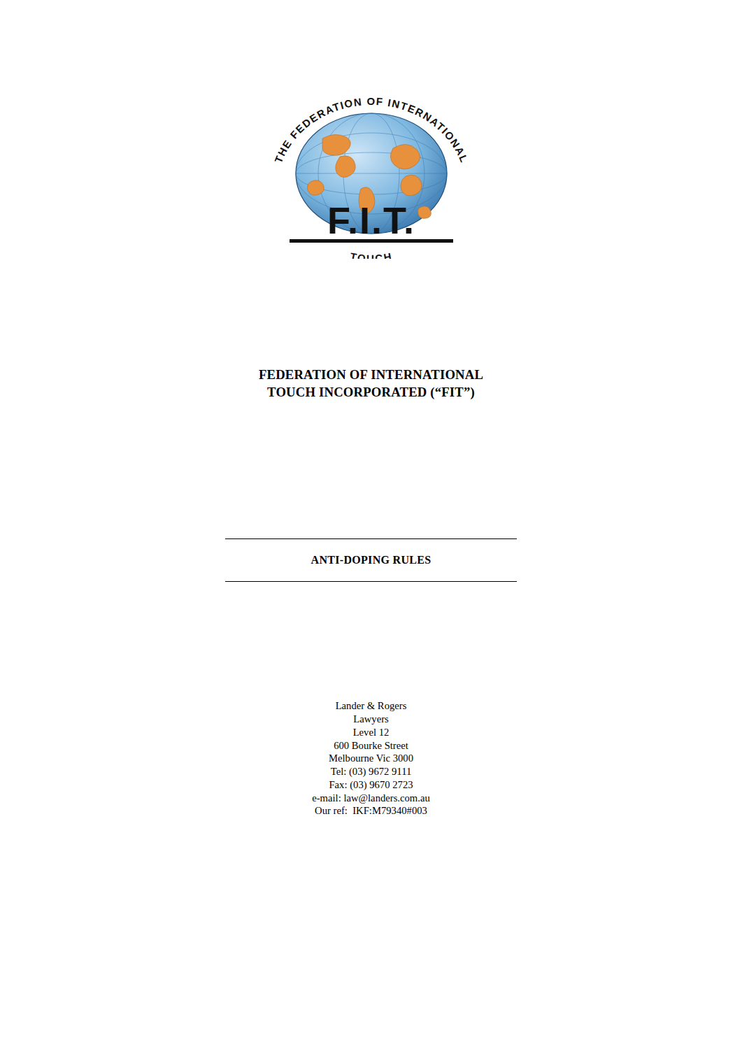The Federation of International Touch — F.I.T. logo THE FEDERATION OF INTERNATIONAL TOUCH F.I.T.
Federation of International
Touch Incorporated (“FIT”)
ANTI-DOPING RULES
Lander & Rogers
Lawyers
Level 12
600 Bourke Street
Melbourne Vic 3000
Tel: (03) 9672 9111
Fax: (03) 9670 2723
e-mail: law@landers.com.au
Our ref: IKF:M79340#003